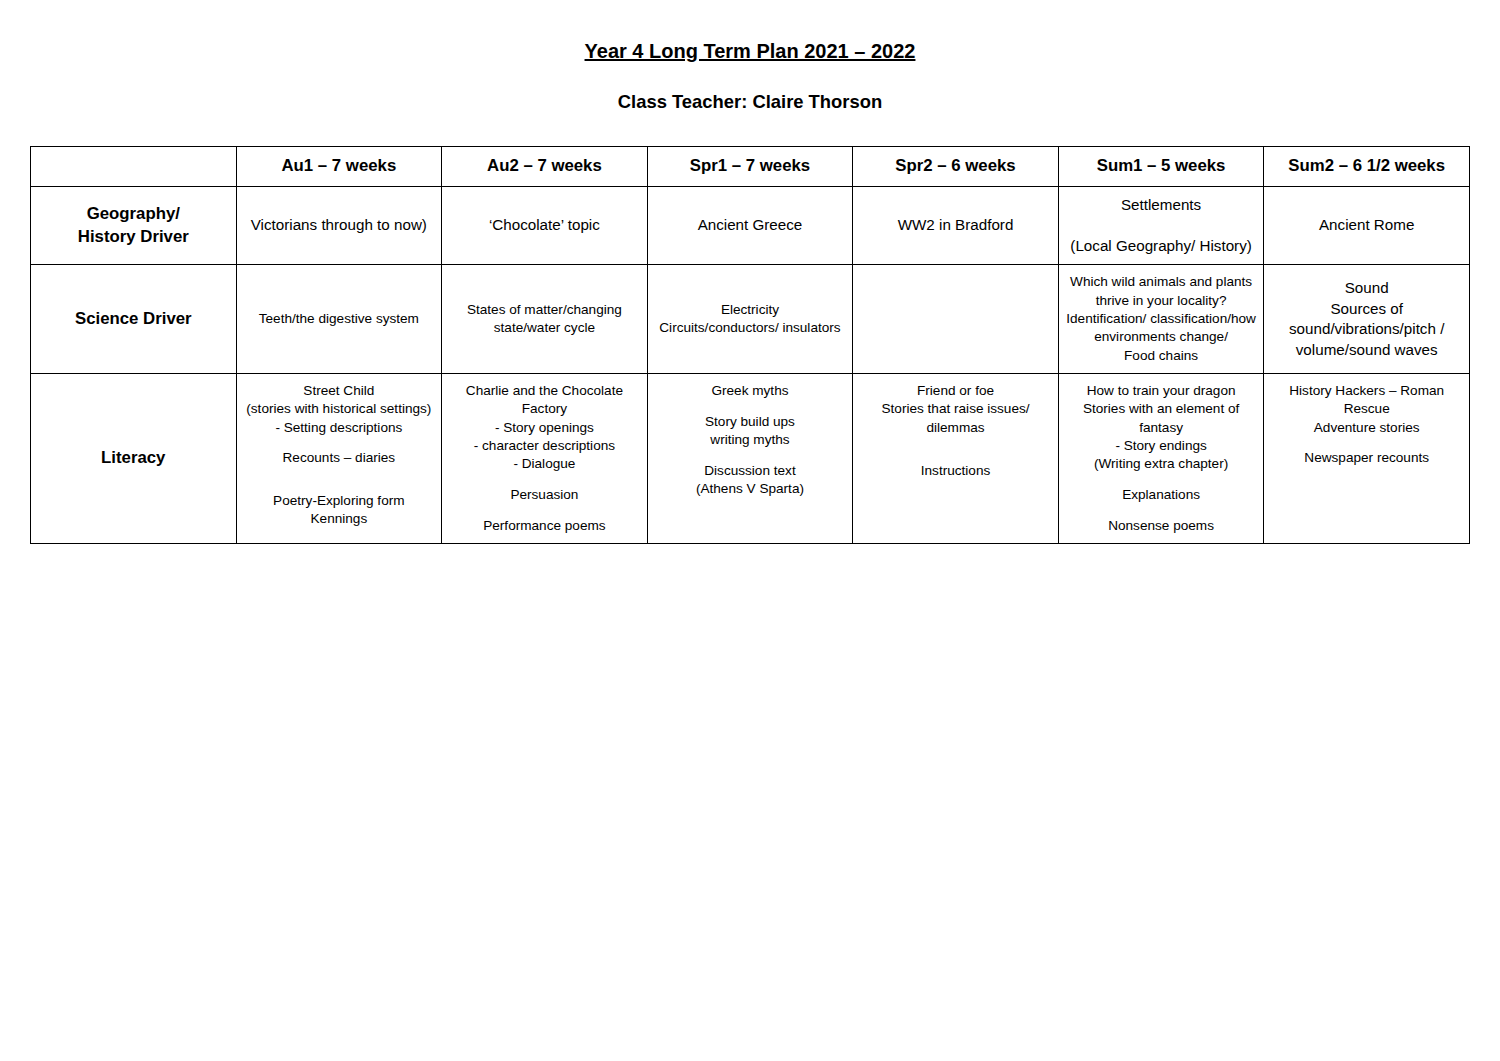Year 4 Long Term Plan 2021 – 2022
Class Teacher: Claire Thorson
| | Au1 – 7 weeks | Au2 – 7 weeks | Spr1 – 7 weeks | Spr2 – 6 weeks | Sum1 – 5 weeks | Sum2 – 6 1/2 weeks |
| --- | --- | --- | --- | --- | --- | --- |
| Geography/ History Driver | Victorians through to now) | ‘Chocolate’ topic | Ancient Greece | WW2 in Bradford | Settlements (Local Geography/ History) | Ancient Rome |
| Science Driver | Teeth/the digestive system | States of matter/changing state/water cycle | Electricity Circuits/conductors/ insulators | | Which wild animals and plants thrive in your locality? Identification/ classification/how environments change/ Food chains | Sound Sources of sound/vibrations/pitch / volume/sound waves |
| Literacy | Street Child (stories with historical settings) - Setting descriptions Recounts – diaries Poetry-Exploring form Kennings | Charlie and the Chocolate Factory - Story openings - character descriptions - Dialogue Persuasion Performance poems | Greek myths Story build ups writing myths Discussion text (Athens V Sparta) | Friend or foe Stories that raise issues/ dilemmas Instructions | How to train your dragon Stories with an element of fantasy - Story endings (Writing extra chapter) Explanations Nonsense poems | History Hackers – Roman Rescue Adventure stories Newspaper recounts |